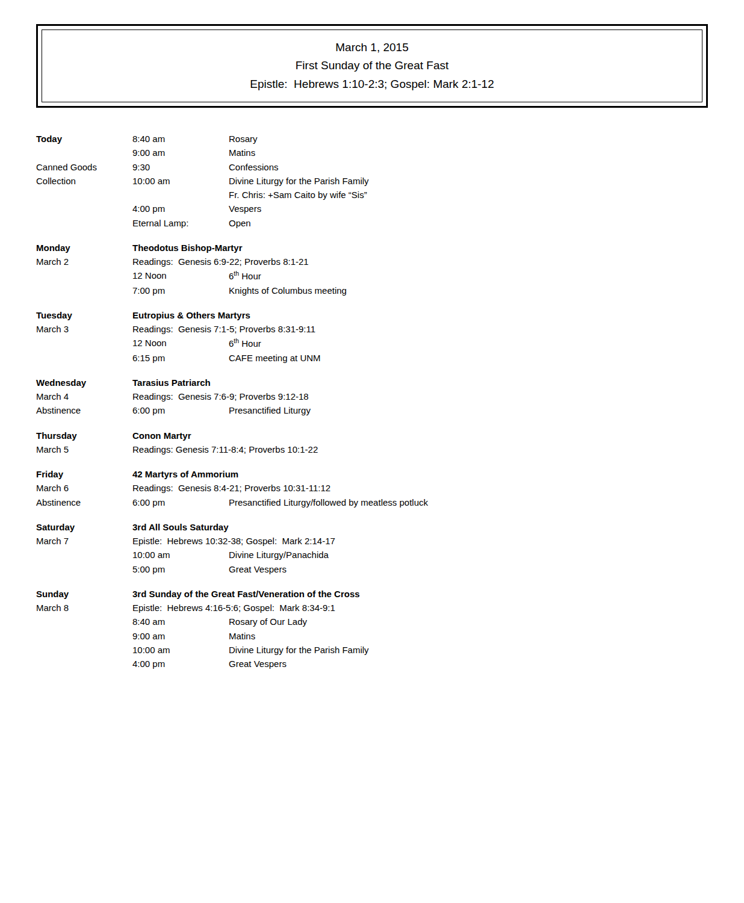March 1, 2015
First Sunday of the Great Fast
Epistle: Hebrews 1:10-2:3; Gospel: Mark 2:1-12
| Today | 8:40 am | Rosary |
| | 9:00 am | Matins |
| Canned Goods | 9:30 | Confessions |
| Collection | 10:00 am | Divine Liturgy for the Parish Family |
| | | Fr. Chris: +Sam Caito by wife “Sis” |
| | 4:00 pm | Vespers |
| | Eternal Lamp: | Open |
| Monday | Theodotus Bishop-Martyr |
| March 2 | Readings: Genesis 6:9-22; Proverbs 8:1-21 |
| | 12 Noon | 6 th Hour |
| | 7:00 pm | Knights of Columbus meeting |
| Tuesday | Eutropius & Others Martyrs |
| March 3 | Readings: Genesis 7:1-5; Proverbs 8:31-9:11 |
| | 12 Noon | 6 th Hour |
| | 6:15 pm | CAFE meeting at UNM |
| Wednesday | Tarasius Patriarch |
| March 4 | Readings: Genesis 7:6-9; Proverbs 9:12-18 |
| Abstinence | 6:00 pm | Presanctified Liturgy |
| Thursday | Conon Martyr |
| March 5 | Readings: Genesis 7:11-8:4; Proverbs 10:1-22 |
| Friday | 42 Martyrs of Ammorium |
| March 6 | Readings: Genesis 8:4-21; Proverbs 10:31-11:12 |
| Abstinence | 6:00 pm | Presanctified Liturgy/followed by meatless potluck |
| Saturday | 3rd All Souls Saturday |
| March 7 | Epistle: Hebrews 10:32-38; Gospel: Mark 2:14-17 |
| | 10:00 am | Divine Liturgy/Panachida |
| | 5:00 pm | Great Vespers |
| Sunday | 3rd Sunday of the Great Fast/Veneration of the Cross |
| March 8 | Epistle: Hebrews 4:16-5:6; Gospel: Mark 8:34-9:1 |
| | 8:40 am | Rosary of Our Lady |
| | 9:00 am | Matins |
| | 10:00 am | Divine Liturgy for the Parish Family |
| | 4:00 pm | Great Vespers |